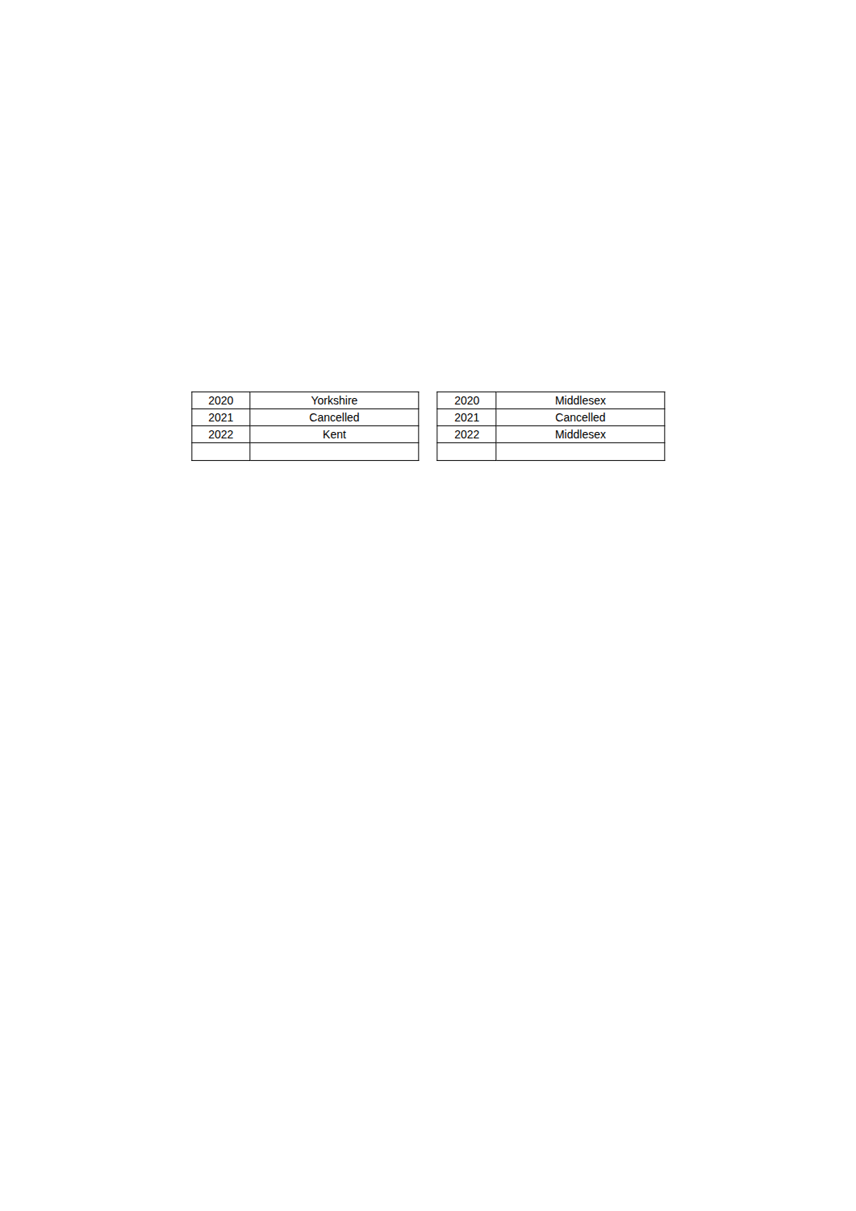| 2020 | Yorkshire | | 2020 | Middlesex |
| 2021 | Cancelled | | 2021 | Cancelled |
| 2022 | Kent | | 2022 | Middlesex |